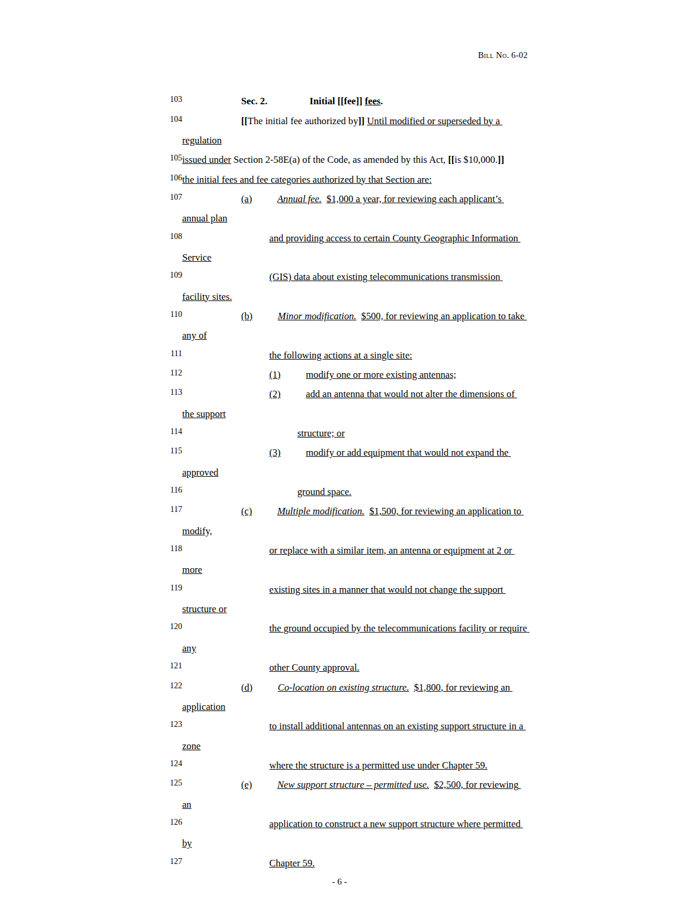Bill No. 6-02
| 103 | Sec. 2. Initial [[fee]] fees . |
| 104 | [[ The initial fee authorized by ]] Until modified or superseded by a regulation |
| 105 | issued under Section 2-58E(a) of the Code, as amended by this Act, [[ is $10,000. ]] |
| 106 | the initial fees and fee categories authorized by that Section are: |
| 107 | (a) Annual fee. $1,000 a year, for reviewing each applicant’s annual plan |
| 108 | and providing access to certain County Geographic Information Service |
| 109 | (GIS) data about existing telecommunications transmission facility sites. |
| 110 | (b) Minor modification. $500, for reviewing an application to take any of |
| 111 | the following actions at a single site: |
| 112 | (1) modify one or more existing antennas; |
| 113 | (2) add an antenna that would not alter the dimensions of the support |
| 114 | structure; or |
| 115 | (3) modify or add equipment that would not expand the approved |
| 116 | ground space. |
| 117 | (c) Multiple modification. $1,500, for reviewing an application to modify, |
| 118 | or replace with a similar item, an antenna or equipment at 2 or more |
| 119 | existing sites in a manner that would not change the support structure or |
| 120 | the ground occupied by the telecommunications facility or require any |
| 121 | other County approval. |
| 122 | (d) Co-location on existing structure. $1,800, for reviewing an application |
| 123 | to install additional antennas on an existing support structure in a zone |
| 124 | where the structure is a permitted use under Chapter 59. |
| 125 | (e) New support structure – permitted use. $2,500, for reviewing an |
| 126 | application to construct a new support structure where permitted by |
| 127 | Chapter 59. |
- 6 -